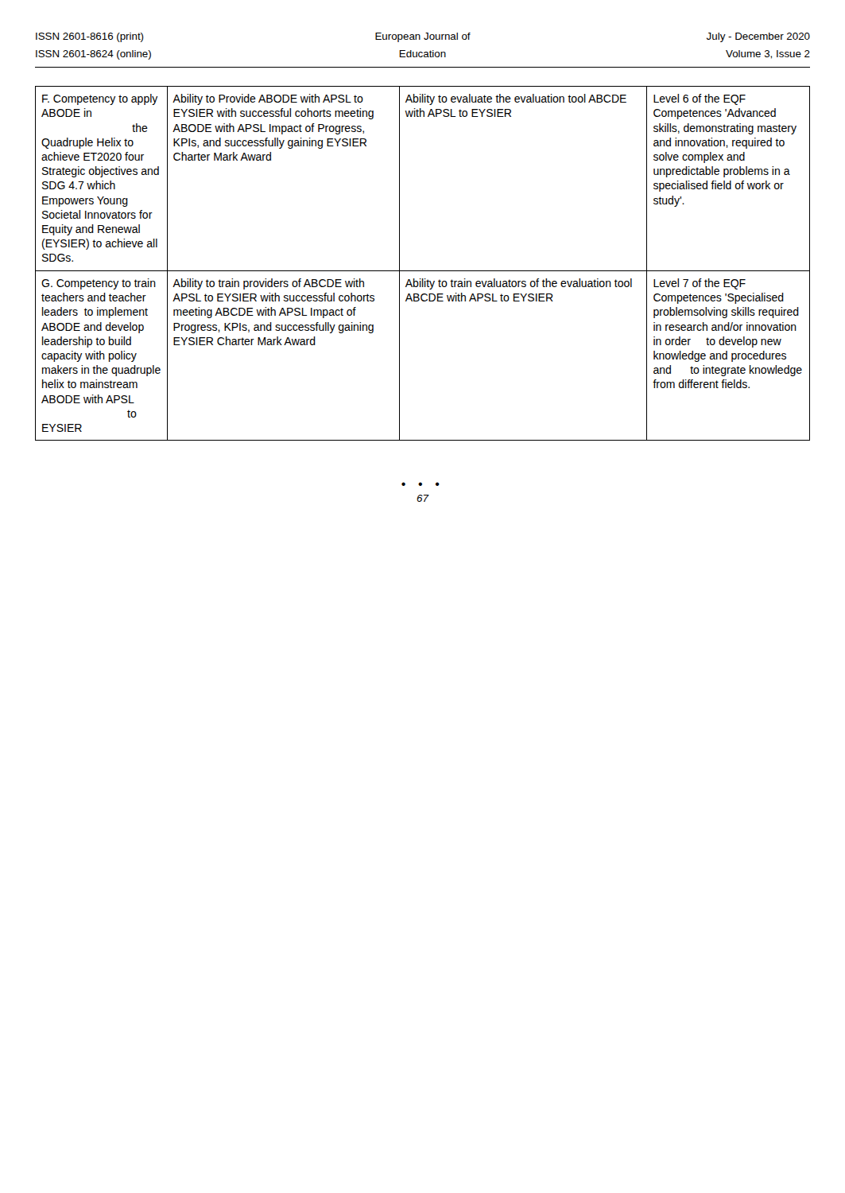| ISSN 2601-8616 (print) | European Journal of | July - December 2020 |
| ISSN 2601-8624 (online) | Education | Volume 3, Issue 2 |
| F. Competency to apply ABODE in the Quadruple Helix to achieve ET2020 four Strategic objectives and SDG 4.7 which Empowers Young Societal Innovators for Equity and Renewal (EYSIER) to achieve all SDGs. | Ability to Provide ABODE with APSL to EYSIER with successful cohorts meeting ABODE with APSL Impact of Progress, KPIs, and successfully gaining EYSIER Charter Mark Award | Ability to evaluate the evaluation tool ABCDE with APSL to EYSIER | Level 6 of the EQF Competences 'Advanced skills, demonstrating mastery and innovation, required to solve complex and unpredictable problems in a specialised field of work or study'. |
| G. Competency to train teachers and teacher leaders to implement ABODE and develop leadership to build capacity with policy makers in the quadruple helix to mainstream ABODE with APSL to EYSIER | Ability to train providers of ABCDE with APSL to EYSIER with successful cohorts meeting ABCDE with APSL Impact of Progress, KPIs, and successfully gaining EYSIER Charter Mark Award | Ability to train evaluators of the evaluation tool ABCDE with APSL to EYSIER | Level 7 of the EQF Competences 'Specialised problemsolving skills required in research and/or innovation in order to develop new knowledge and procedures and to integrate knowledge from different fields. |
• • •
67